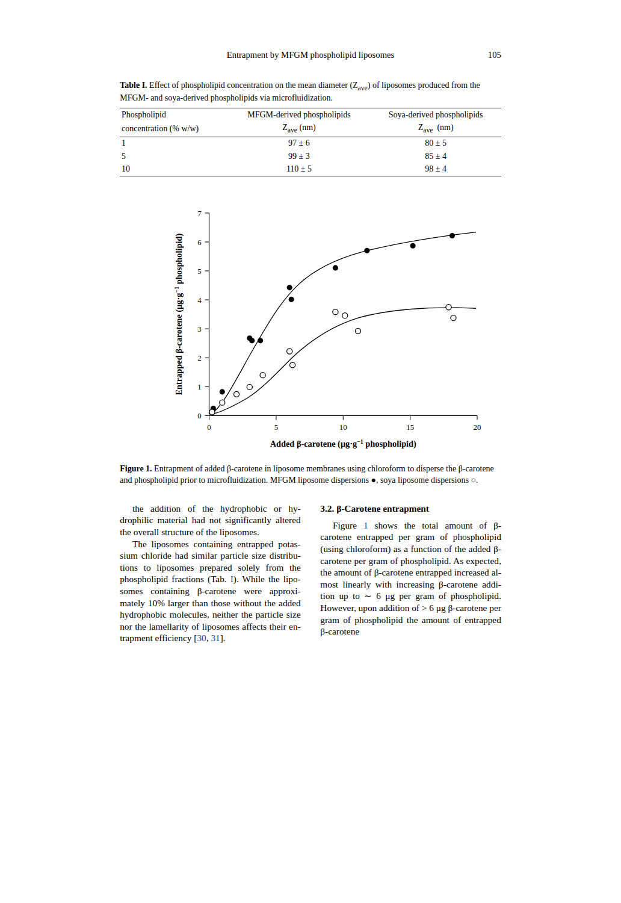Entrapment by MFGM phospholipid liposomes
105
Table I. Effect of phospholipid concentration on the mean diameter (Zave) of liposomes produced from the MFGM- and soya-derived phospholipids via microfluidization.
| Phospholipid | MFGM-derived phospholipids | Soya-derived phospholipids |
| concentration (% w/w) | Z ave (nm) | Z ave (nm) |
| 1 | 97 ± 6 | 80 ± 5 |
| 5 | 99 ± 3 | 85 ± 4 |
| 10 | 110 ± 5 | 98 ± 4 |
0 1 2 3 4 5 6 7 0 5 10 15 20 Added β-carotene (μg·g−1 phospholipid) Entrapped β-carotene (μg·g−1 phospholipid)
Figure 1. Entrapment of added β-carotene in liposome membranes using chloroform to disperse the β-carotene and phospholipid prior to microfluidization. MFGM liposome dispersions ●, soya liposome dispersions ○.
the addition of the hydrophobic or hydrophilic material had not significantly altered the overall structure of the liposomes.
The liposomes containing entrapped potassium chloride had similar particle size distributions to liposomes prepared solely from the phospholipid fractions (Tab. I). While the liposomes containing β-carotene were approximately 10% larger than those without the added hydrophobic molecules, neither the particle size nor the lamellarity of liposomes affects their entrapment efficiency [30, 31].
3.2. β-Carotene entrapment
Figure 1 shows the total amount of β-carotene entrapped per gram of phospholipid (using chloroform) as a function of the added β-carotene per gram of phospholipid. As expected, the amount of β-carotene entrapped increased almost linearly with increasing β-carotene addition up to ∼ 6 μg per gram of phospholipid. However, upon addition of > 6 μg β-carotene per gram of phospholipid the amount of entrapped β-carotene